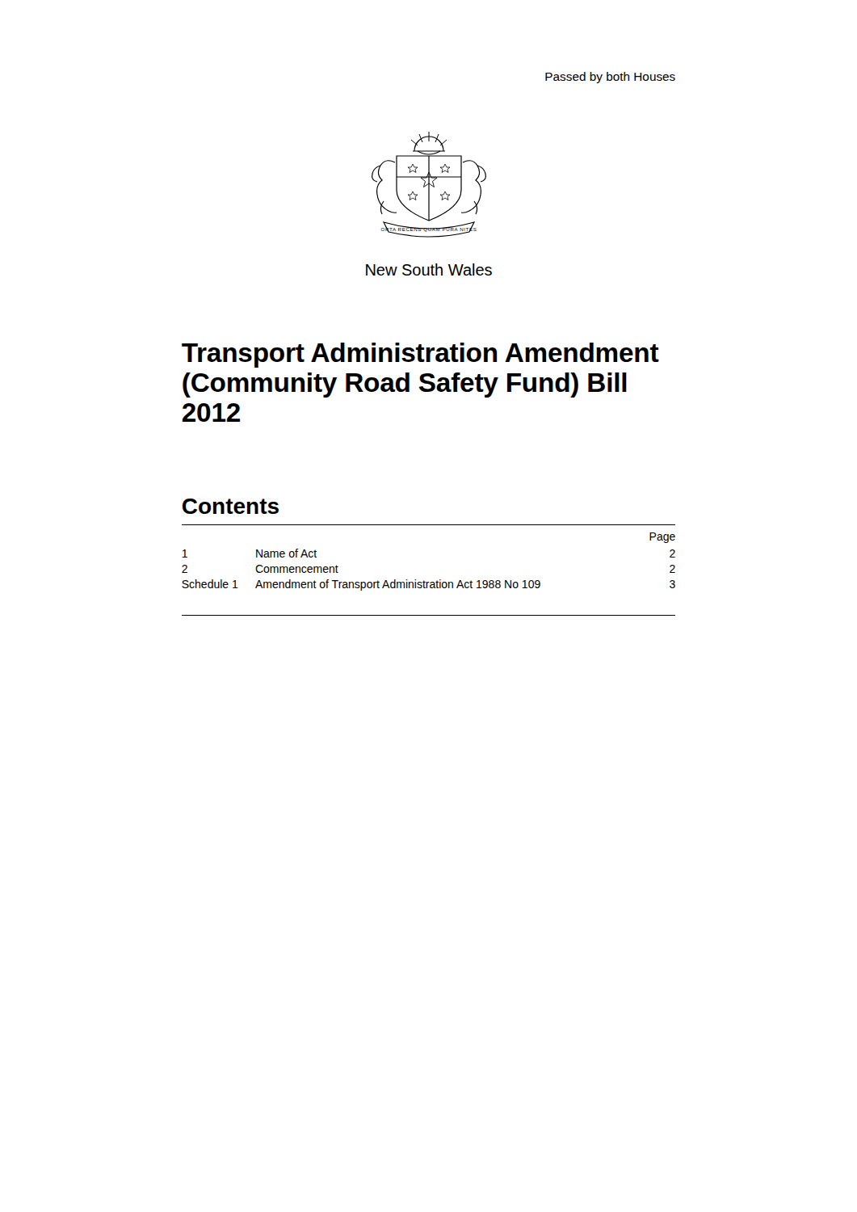Passed by both Houses
ORTA RECENS QUAM PURA NITES
New South Wales
Transport Administration Amendment (Community Road Safety Fund) Bill 2012
Contents
| | | Page |
| 1 | Name of Act | 2 |
| 2 | Commencement | 2 |
| Schedule 1 | Amendment of Transport Administration Act 1988 No 109 | 3 |